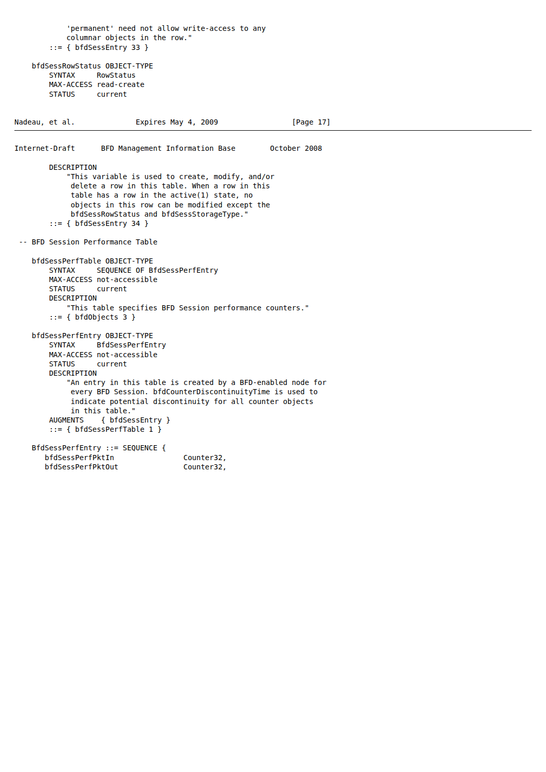'permanent' need not allow write-access to any columnar objects in the row." ::= { bfdSessEntry 33 } bfdSessRowStatus OBJECT-TYPE SYNTAX RowStatus MAX-ACCESS read-create STATUS current Nadeau, et al. Expires May 4, 2009 [Page 17]
Internet-Draft BFD Management Information Base October 2008 DESCRIPTION "This variable is used to create, modify, and/or delete a row in this table. When a row in this table has a row in the active(1) state, no objects in this row can be modified except the bfdSessRowStatus and bfdSessStorageType." ::= { bfdSessEntry 34 } -- BFD Session Performance Table bfdSessPerfTable OBJECT-TYPE SYNTAX SEQUENCE OF BfdSessPerfEntry MAX-ACCESS not-accessible STATUS current DESCRIPTION "This table specifies BFD Session performance counters." ::= { bfdObjects 3 } bfdSessPerfEntry OBJECT-TYPE SYNTAX BfdSessPerfEntry MAX-ACCESS not-accessible STATUS current DESCRIPTION "An entry in this table is created by a BFD-enabled node for every BFD Session. bfdCounterDiscontinuityTime is used to indicate potential discontinuity for all counter objects in this table." AUGMENTS { bfdSessEntry } ::= { bfdSessPerfTable 1 } BfdSessPerfEntry ::= SEQUENCE { bfdSessPerfPktIn Counter32, bfdSessPerfPktOut Counter32,